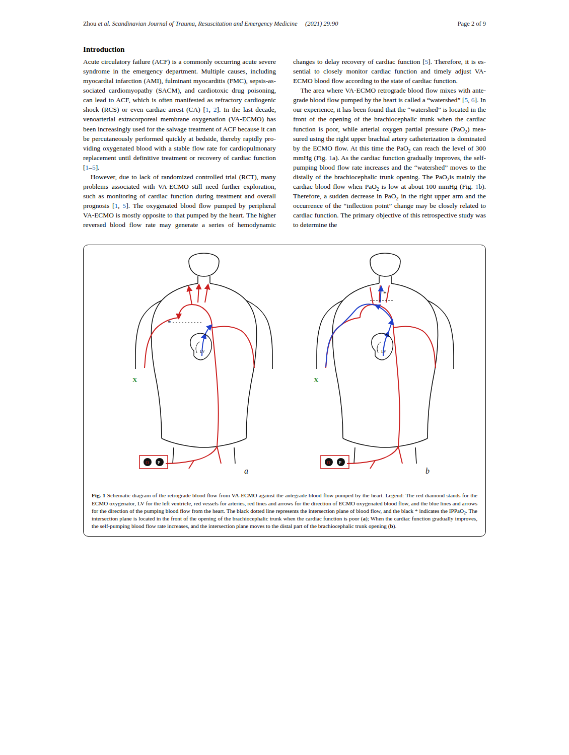Zhou et al. Scandinavian Journal of Trauma, Resuscitation and Emergency Medicine (2021) 29:90
Page 2 of 9
Introduction
Acute circulatory failure (ACF) is a commonly occurring acute severe syndrome in the emergency department. Multiple causes, including myocardial infarction (AMI), fulminant myocarditis (FMC), sepsis-associated cardiomyopathy (SACM), and cardiotoxic drug poisoning, can lead to ACF, which is often manifested as refractory cardiogenic shock (RCS) or even cardiac arrest (CA) [1, 2]. In the last decade, venoarterial extracorporeal membrane oxygenation (VA-ECMO) has been increasingly used for the salvage treatment of ACF because it can be percutaneously performed quickly at bedside, thereby rapidly providing oxygenated blood with a stable flow rate for cardiopulmonary replacement until definitive treatment or recovery of cardiac function [1–5].
However, due to lack of randomized controlled trial (RCT), many problems associated with VA-ECMO still need further exploration, such as monitoring of cardiac function during treatment and overall prognosis [1, 5]. The oxygenated blood flow pumped by peripheral VA-ECMO is mostly opposite to that pumped by the heart. The higher reversed blood flow rate may generate a series of hemodynamic changes to delay recovery of cardiac function [5]. Therefore, it is essential to closely monitor cardiac function and timely adjust VA-ECMO blood flow according to the state of cardiac function.
The area where VA-ECMO retrograde blood flow mixes with antegrade blood flow pumped by the heart is called a “watershed” [5, 6]. In our experience, it has been found that the “watershed” is located in the front of the opening of the brachiocephalic trunk when the cardiac function is poor, while arterial oxygen partial pressure (PaO2) measured using the right upper brachial artery catheterization is dominated by the ECMO flow. At this time the PaO2 can reach the level of 300 mmHg (Fig. 1a). As the cardiac function gradually improves, the self-pumping blood flow rate increases and the “watershed” moves to the distally of the brachiocephalic trunk opening. The PaO2is mainly the cardiac blood flow when PaO2 is low at about 100 mmHg (Fig. 1b). Therefore, a sudden decrease in PaO2 in the right upper arm and the occurrence of the “inflection point” change may be closely related to cardiac function. The primary objective of this retrospective study was to determine the
LV * X O P a LV * X O P b
Fig. 1 Schematic diagram of the retrograde blood flow from VA-ECMO against the antegrade blood flow pumped by the heart. Legend: The red diamond stands for the ECMO oxygenator, LV for the left ventricle, red vessels for arteries, red lines and arrows for the direction of ECMO oxygenated blood flow, and the blue lines and arrows for the direction of the pumping blood flow from the heart. The black dotted line represents the intersection plane of blood flow, and the black * indicates the IPPaO2. The intersection plane is located in the front of the opening of the brachiocephalic trunk when the cardiac function is poor (a); When the cardiac function gradually improves, the self-pumping blood flow rate increases, and the intersection plane moves to the distal part of the brachiocephalic trunk opening (b).